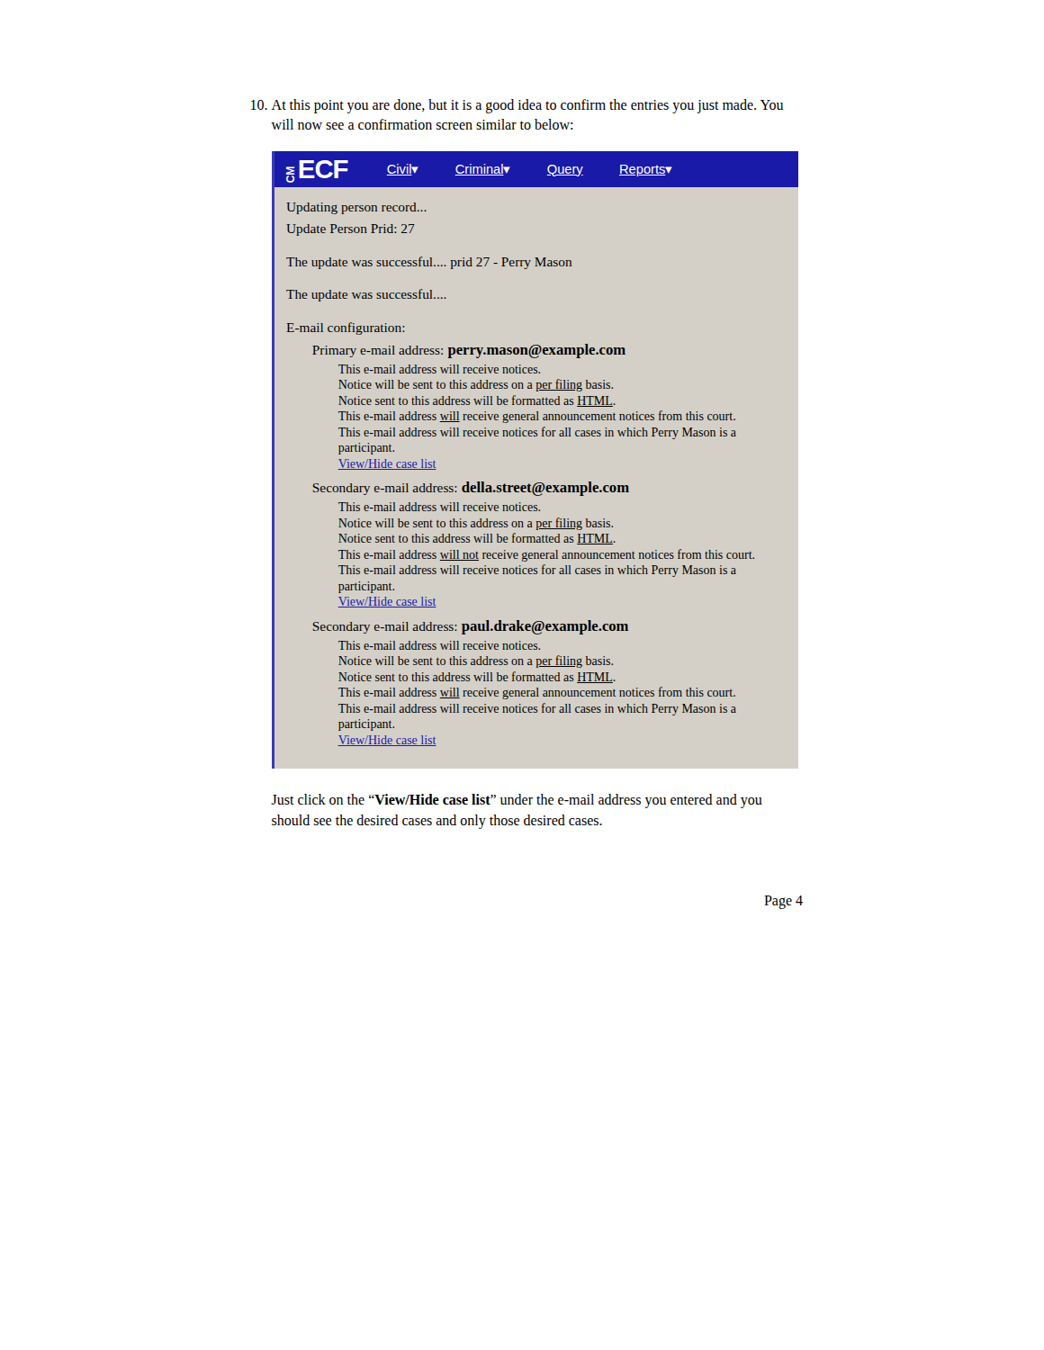At this point you are done, but it is a good idea to confirm the entries you just made. You will now see a confirmation screen similar to below:
CMECF
Civil Criminal Query Reports
Updating person record...
Update Person Prid: 27
The update was successful.... prid 27 - Perry Mason
The update was successful....
E-mail configuration:
Primary e-mail address: perry.mason@example.com
This e-mail address will receive notices.
Notice will be sent to this address on a per filing basis.
Notice sent to this address will be formatted as HTML.
This e-mail address will receive general announcement notices from this court.
This e-mail address will receive notices for all cases in which Perry Mason is a participant.
View/Hide case list
Secondary e-mail address: della.street@example.com
This e-mail address will receive notices.
Notice will be sent to this address on a per filing basis.
Notice sent to this address will be formatted as HTML.
This e-mail address will not receive general announcement notices from this court.
This e-mail address will receive notices for all cases in which Perry Mason is a participant.
View/Hide case list
Secondary e-mail address: paul.drake@example.com
This e-mail address will receive notices.
Notice will be sent to this address on a per filing basis.
Notice sent to this address will be formatted as HTML.
This e-mail address will receive general announcement notices from this court.
This e-mail address will receive notices for all cases in which Perry Mason is a participant.
View/Hide case list
Just click on the “View/Hide case list” under the e-mail address you entered and you should see the desired cases and only those desired cases.
Page 4